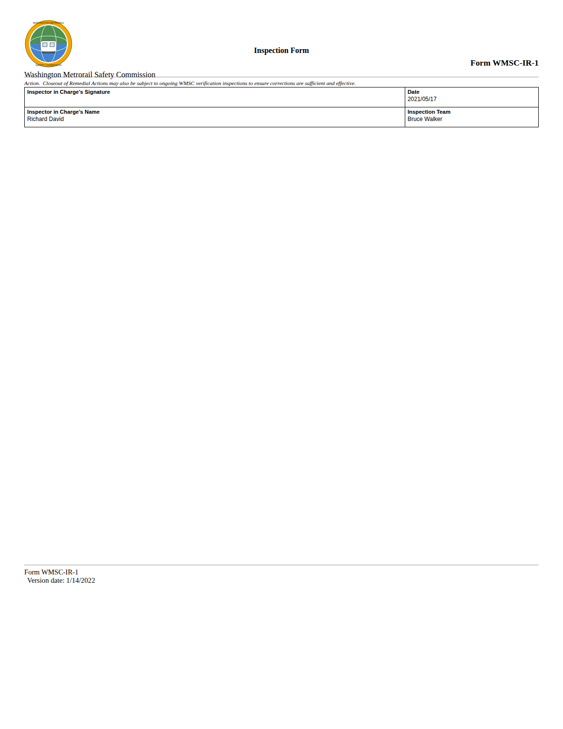WASHINGTON METRORAIL SAFETY COMMISSION
Inspection Form
Form WMSC-IR-1
Washington Metrorail Safety Commission
Action. Closeout of Remedial Actions may also be subject to ongoing WMSC verification inspections to ensure corrections are sufficient and effective.
| Inspector in Charge's Signature | Date 2021/05/17 |
| Inspector in Charge's Name Richard David | Inspection Team Bruce Walker |
Form WMSC-IR-1
Version date: 1/14/2022